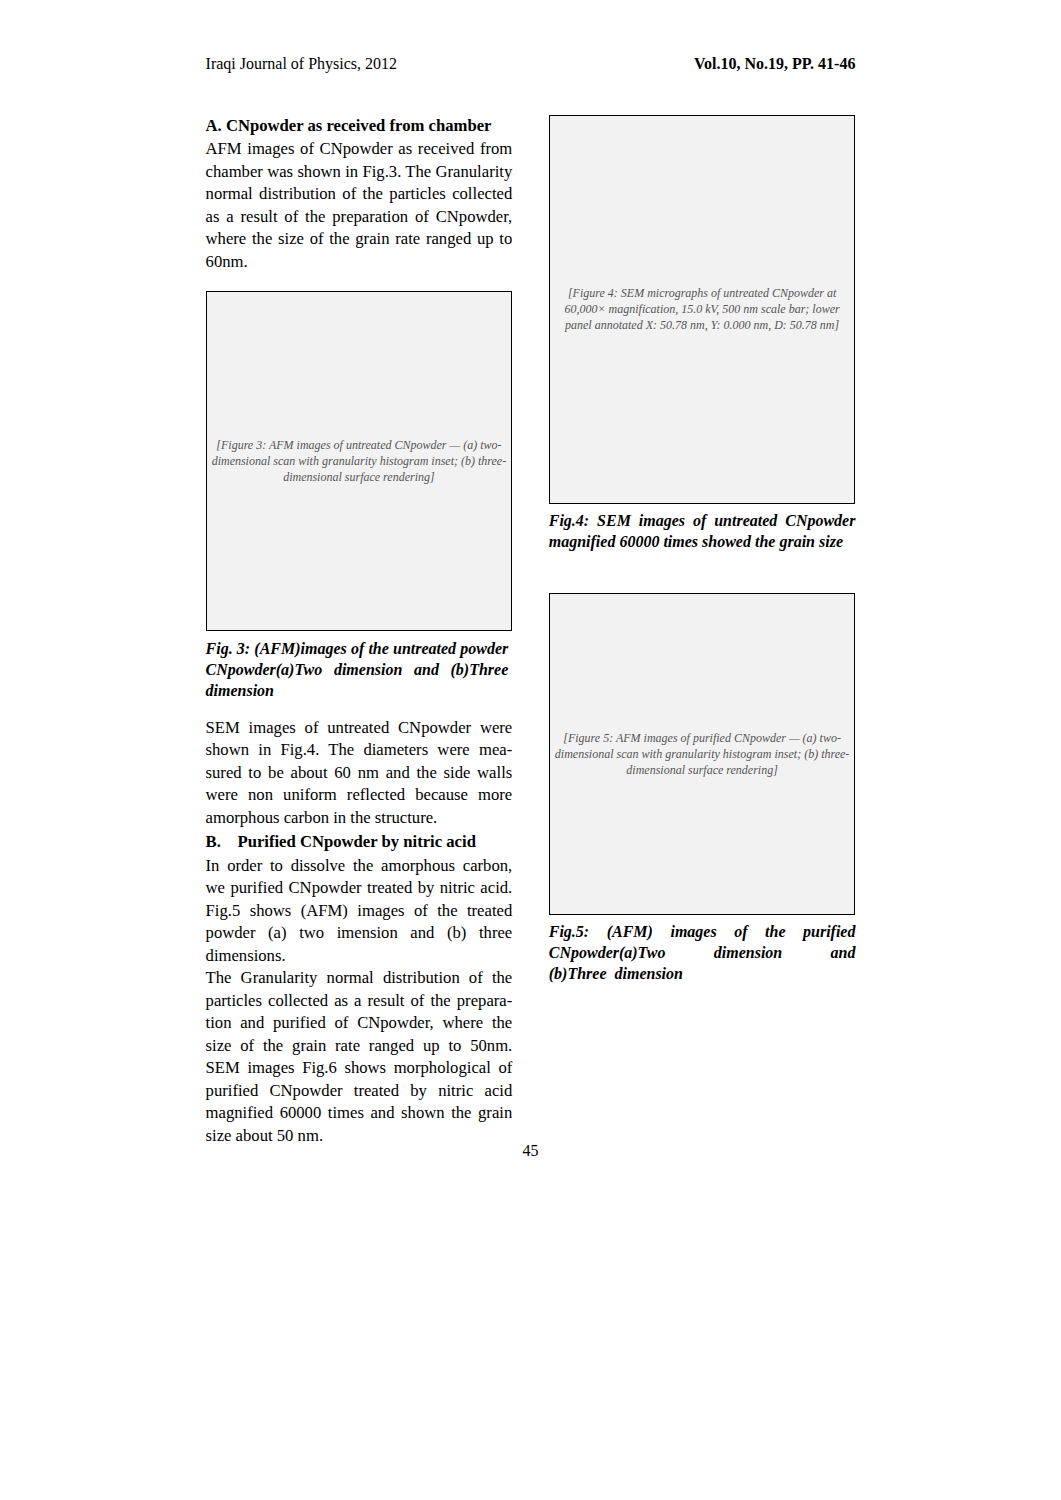Iraqi Journal of Physics, 2012
Vol.10, No.19, PP. 41-46
A. CNpowder as received from chamber
AFM images of CNpowder as received from chamber was shown in Fig.3. The Granularity normal distribution of the particles collected as a result of the preparation of CNpowder, where the size of the grain rate ranged up to 60nm.
[Figure 3: AFM images of untreated CNpowder — (a) two-dimensional scan with granularity histogram inset; (b) three-dimensional surface rendering]
Fig. 3: (AFM)images of the untreated powder CNpowder(a)Two dimension and (b)Three dimension
SEM images of untreated CNpowder were shown in Fig.4. The diameters were measured to be about 60 nm and the side walls were non uniform reflected because more amorphous carbon in the structure.
B. Purified CNpowder by nitric acid
In order to dissolve the amorphous carbon, we purified CNpowder treated by nitric acid. Fig.5 shows (AFM) images of the treated powder (a) two imension and (b) three dimensions.
The Granularity normal distribution of the particles collected as a result of the preparation and purified of CNpowder, where the size of the grain rate ranged up to 50nm. SEM images Fig.6 shows morphological of purified CNpowder treated by nitric acid magnified 60000 times and shown the grain size about 50 nm.
[Figure 4: SEM micrographs of untreated CNpowder at 60,000× magnification, 15.0 kV, 500 nm scale bar; lower panel annotated X: 50.78 nm, Y: 0.000 nm, D: 50.78 nm]
Fig.4: SEM images of untreated CNpowder magnified 60000 times showed the grain size
[Figure 5: AFM images of purified CNpowder — (a) two-dimensional scan with granularity histogram inset; (b) three-dimensional surface rendering]
Fig.5: (AFM) images of the purified CNpowder(a)Two dimension and (b)Three dimension
45